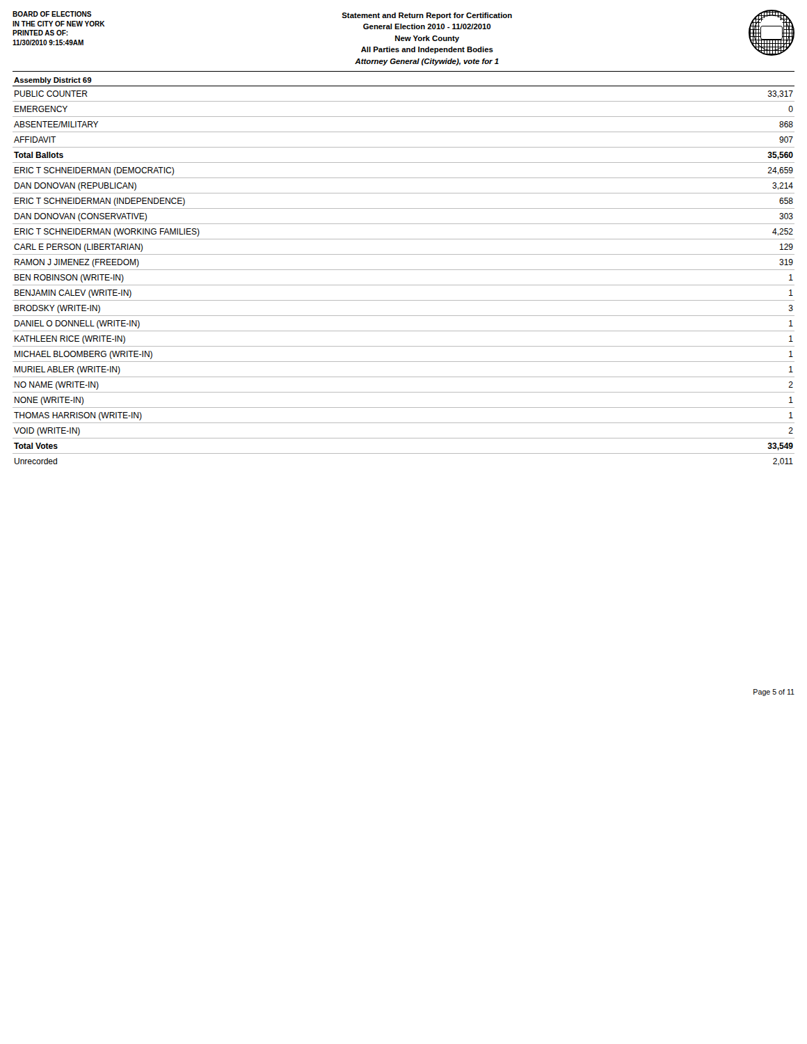Board of Elections
in the City of New York
Printed as of:
11/30/2010 9:15:49AM
Statement and Return Report for Certification
General Election 2010 - 11/02/2010
New York County
All Parties and Independent Bodies
Attorney General (Citywide), vote for 1
Assembly District 69
| PUBLIC COUNTER | 33,317 |
| EMERGENCY | 0 |
| ABSENTEE/MILITARY | 868 |
| AFFIDAVIT | 907 |
| Total Ballots | 35,560 |
| ERIC T SCHNEIDERMAN (DEMOCRATIC) | 24,659 |
| DAN DONOVAN (REPUBLICAN) | 3,214 |
| ERIC T SCHNEIDERMAN (INDEPENDENCE) | 658 |
| DAN DONOVAN (CONSERVATIVE) | 303 |
| ERIC T SCHNEIDERMAN (WORKING FAMILIES) | 4,252 |
| CARL E PERSON (LIBERTARIAN) | 129 |
| RAMON J JIMENEZ (FREEDOM) | 319 |
| BEN ROBINSON (WRITE-IN) | 1 |
| BENJAMIN CALEV (WRITE-IN) | 1 |
| BRODSKY (WRITE-IN) | 3 |
| DANIEL O DONNELL (WRITE-IN) | 1 |
| KATHLEEN RICE (WRITE-IN) | 1 |
| MICHAEL BLOOMBERG (WRITE-IN) | 1 |
| MURIEL ABLER (WRITE-IN) | 1 |
| NO NAME (WRITE-IN) | 2 |
| NONE (WRITE-IN) | 1 |
| THOMAS HARRISON (WRITE-IN) | 1 |
| VOID (WRITE-IN) | 2 |
| Total Votes | 33,549 |
| Unrecorded | 2,011 |
Page 5 of 11